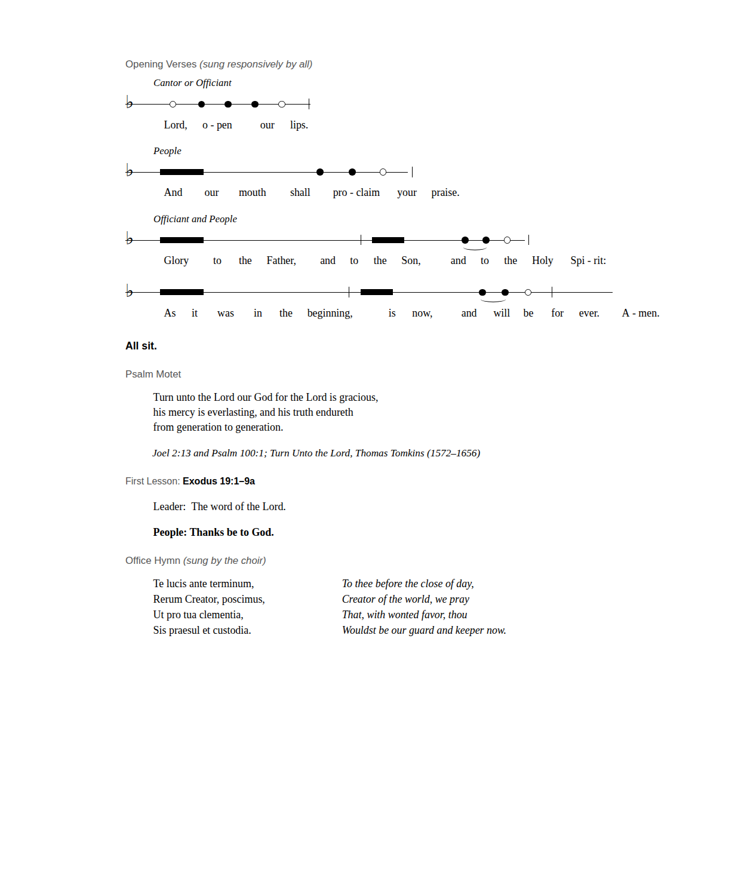Opening Verses (sung responsively by all)
Cantor or Officiant
♭
Lord, o - pen our lips.
People
♭
And our mouth shall pro - claim your praise.
Officiant and People
♭
Glory to the Father, and to the Son, and to the Holy Spi - rit:
♭
As it was in the beginning, is now, and will be for ever. A - men.
All sit.
Psalm Motet
Turn unto the Lord our God for the Lord is gracious,
his mercy is everlasting, and his truth endureth
from generation to generation.
Joel 2:13 and Psalm 100:1; Turn Unto the Lord, Thomas Tomkins (1572–1656)
First Lesson: Exodus 19:1–9a
Leader: The word of the Lord.
People: Thanks be to God.
Office Hymn (sung by the choir)
| Te lucis ante terminum, | To thee before the close of day, |
| Rerum Creator, poscimus, | Creator of the world, we pray |
| Ut pro tua clementia, | That, with wonted favor, thou |
| Sis praesul et custodia. | Wouldst be our guard and keeper now. |